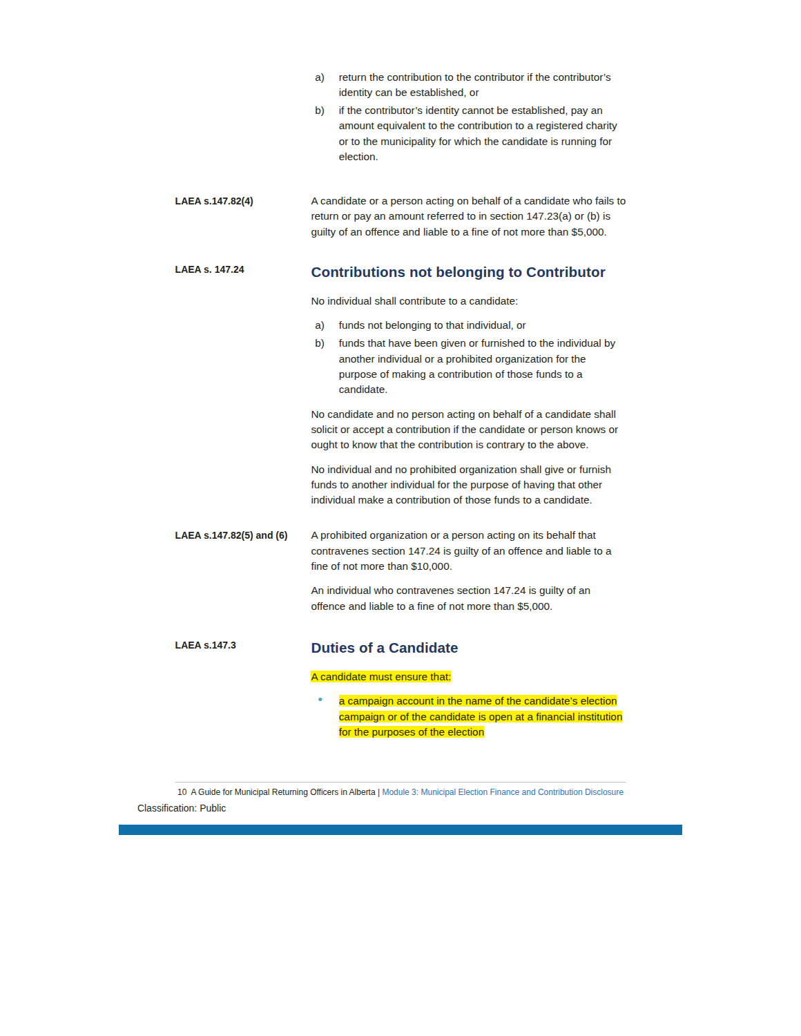a) return the contribution to the contributor if the contributor’s identity can be established, or
b) if the contributor’s identity cannot be established, pay an amount equivalent to the contribution to a registered charity or to the municipality for which the candidate is running for election.
LAEA s.147.82(4)
A candidate or a person acting on behalf of a candidate who fails to return or pay an amount referred to in section 147.23(a) or (b) is guilty of an offence and liable to a fine of not more than $5,000.
LAEA s. 147.24
Contributions not belonging to Contributor
No individual shall contribute to a candidate:
a) funds not belonging to that individual, or
b) funds that have been given or furnished to the individual by another individual or a prohibited organization for the purpose of making a contribution of those funds to a candidate.
No candidate and no person acting on behalf of a candidate shall solicit or accept a contribution if the candidate or person knows or ought to know that the contribution is contrary to the above.
No individual and no prohibited organization shall give or furnish funds to another individual for the purpose of having that other individual make a contribution of those funds to a candidate.
LAEA s.147.82(5) and (6)
A prohibited organization or a person acting on its behalf that contravenes section 147.24 is guilty of an offence and liable to a fine of not more than $10,000.
An individual who contravenes section 147.24 is guilty of an offence and liable to a fine of not more than $5,000.
LAEA s.147.3
Duties of a Candidate
A candidate must ensure that:
a campaign account in the name of the candidate’s election campaign or of the candidate is open at a financial institution for the purposes of the election
10 A Guide for Municipal Returning Officers in Alberta | Module 3: Municipal Election Finance and Contribution Disclosure
Classification: Public